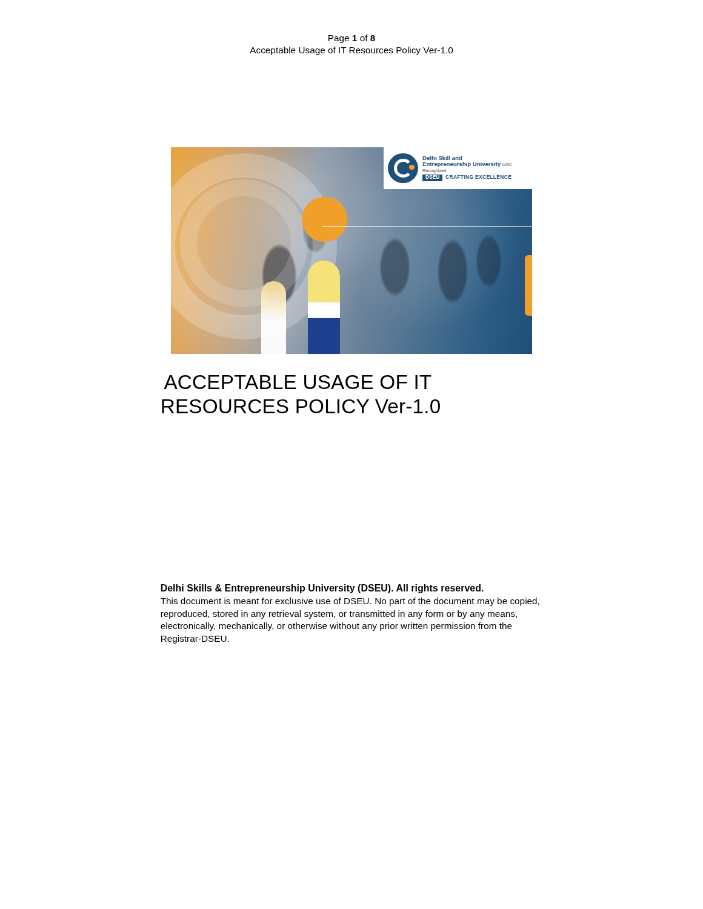Page 1 of 8
Acceptable Usage of IT Resources Policy Ver-1.0
Delhi Skill and
Entrepreneurship University UGC Recognized
DSEUCRAFTING EXCELLENCE
ACCEPTABLE USAGE OF IT RESOURCES POLICY Ver-1.0
Delhi Skills & Entrepreneurship University (DSEU). All rights reserved.
This document is meant for exclusive use of DSEU. No part of the document may be copied, reproduced, stored in any retrieval system, or transmitted in any form or by any means, electronically, mechanically, or otherwise without any prior written permission from the Registrar-DSEU.